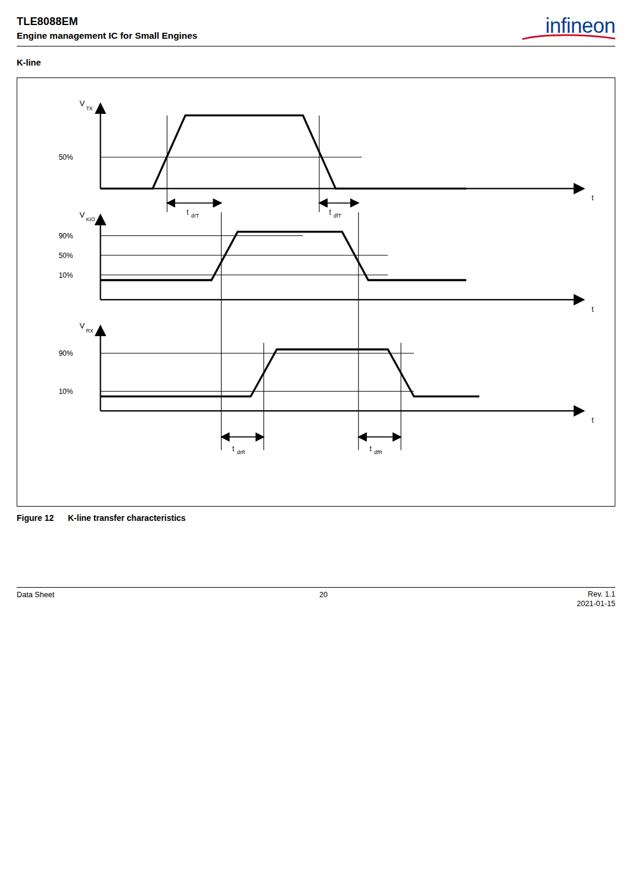TLE8088EM
Engine management IC for Small Engines
infineon
K-line
V TX t 50% V KIO t 90% 50% 10% t drT t dfT V RX t 90% 10% t drR t dfR
Figure 12 K-line transfer characteristics
Data Sheet
20
Rev. 1.1
2021-01-15